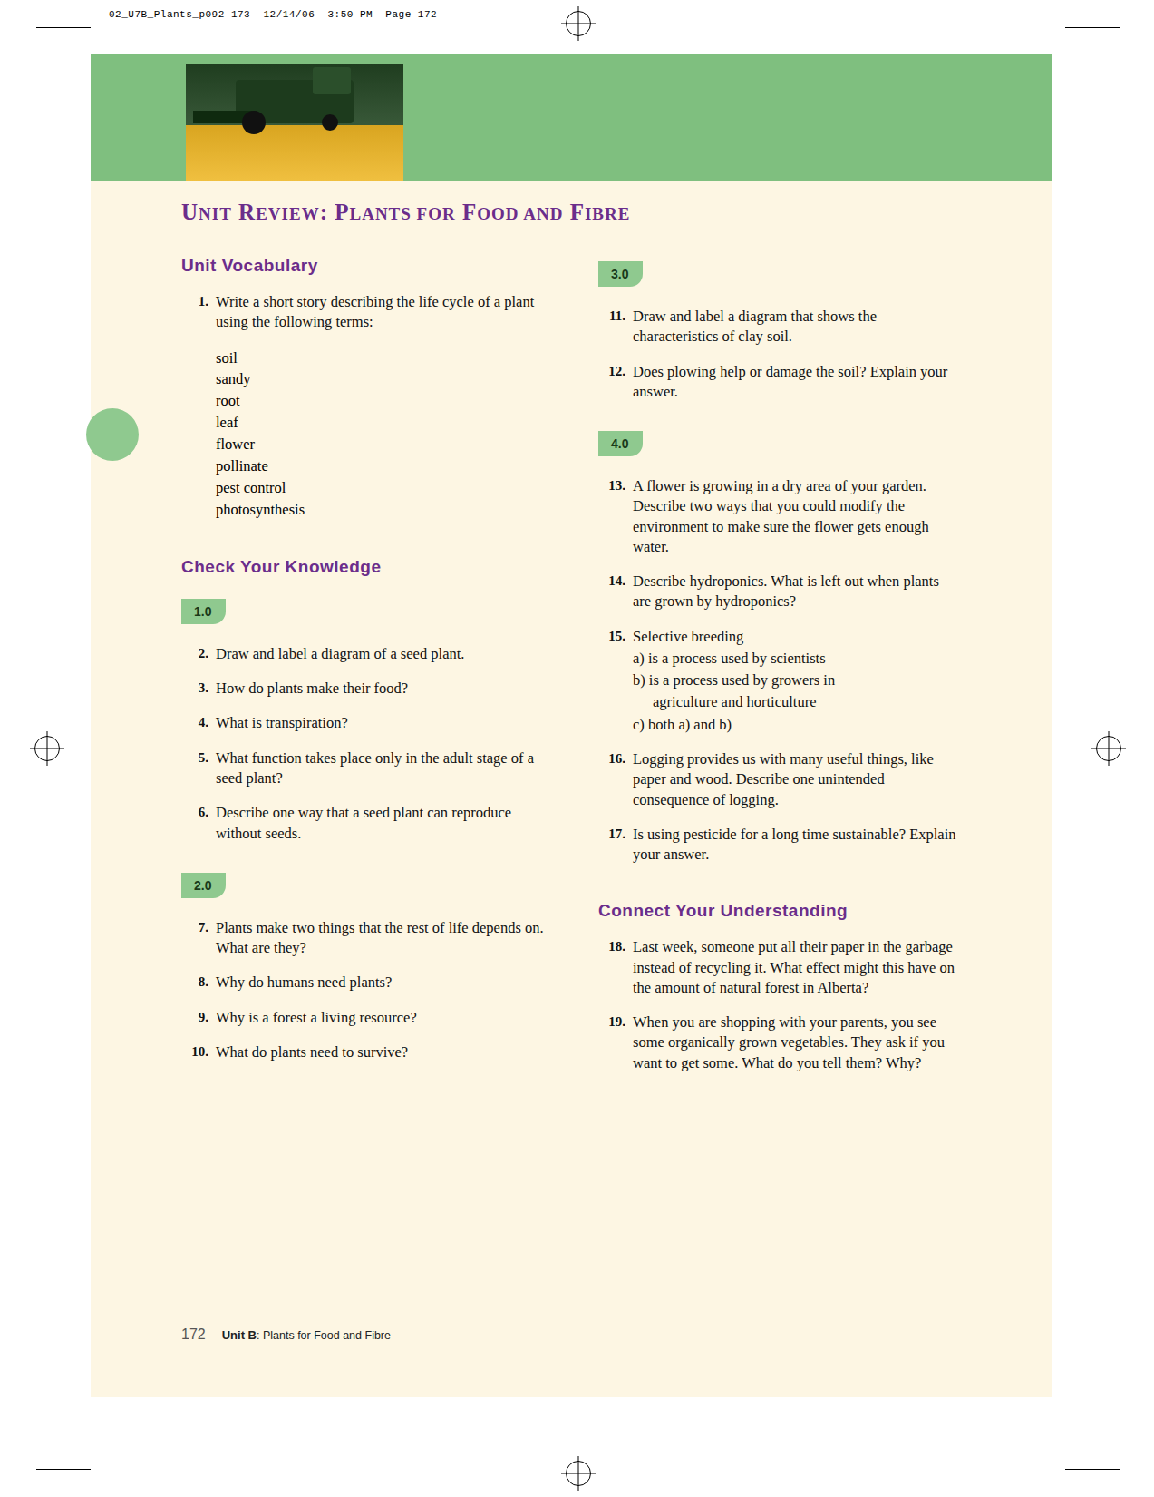02_U7B_Plants_p092-173 12/14/06 3:50 PM Page 172
UNIT REVIEW: PLANTS FOR FOOD AND FIBRE
Unit Vocabulary
1. Write a short story describing the life cycle of a plant using the following terms:
soil
sandy
root
leaf
flower
pollinate
pest control
photosynthesis
Check Your Knowledge
1.0
2. Draw and label a diagram of a seed plant.
3. How do plants make their food?
4. What is transpiration?
5. What function takes place only in the adult stage of a seed plant?
6. Describe one way that a seed plant can reproduce without seeds.
2.0
7. Plants make two things that the rest of life depends on. What are they?
8. Why do humans need plants?
9. Why is a forest a living resource?
10. What do plants need to survive?
3.0
11. Draw and label a diagram that shows the characteristics of clay soil.
12. Does plowing help or damage the soil? Explain your answer.
4.0
13. A flower is growing in a dry area of your garden. Describe two ways that you could modify the environment to make sure the flower gets enough water.
14. Describe hydroponics. What is left out when plants are grown by hydroponics?
15. Selective breeding
a) is a process used by scientists
b) is a process used by growers in
agriculture and horticulture
c) both a) and b)
16. Logging provides us with many useful things, like paper and wood. Describe one unintended consequence of logging.
17. Is using pesticide for a long time sustainable? Explain your answer.
Connect Your Understanding
18. Last week, someone put all their paper in the garbage instead of recycling it. What effect might this have on the amount of natural forest in Alberta?
19. When you are shopping with your parents, you see some organically grown vegetables. They ask if you want to get some. What do you tell them? Why?
172 Unit B: Plants for Food and Fibre